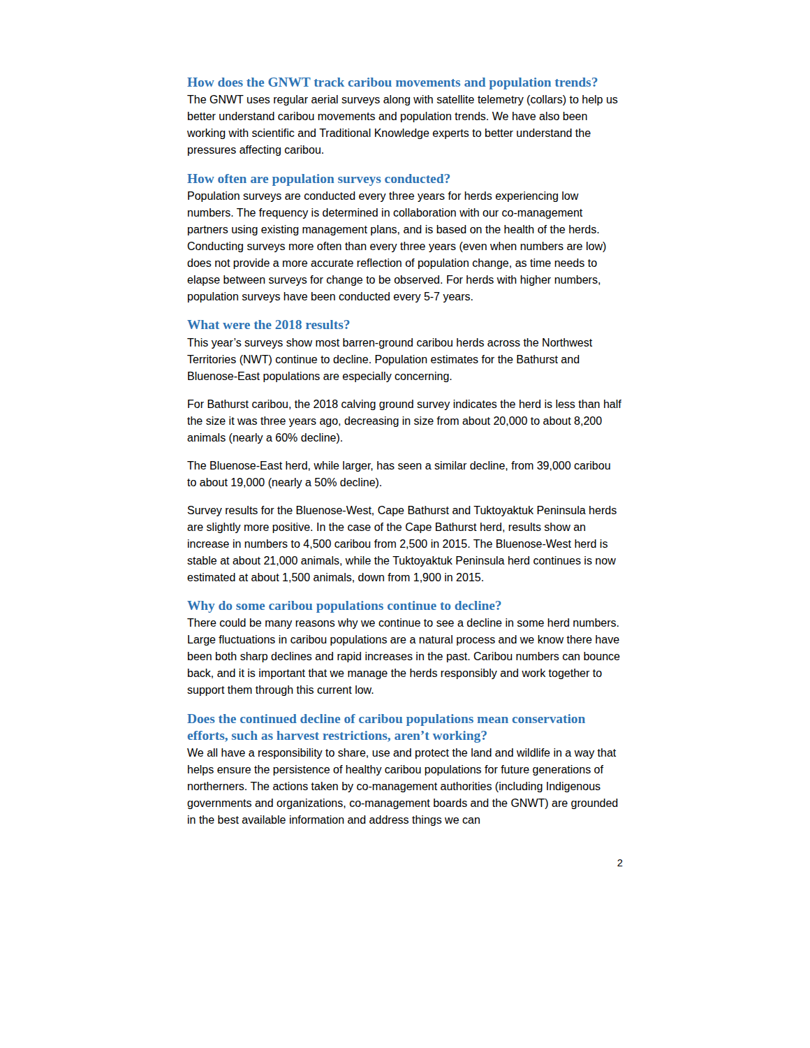How does the GNWT track caribou movements and population trends?
The GNWT uses regular aerial surveys along with satellite telemetry (collars) to help us better understand caribou movements and population trends. We have also been working with scientific and Traditional Knowledge experts to better understand the pressures affecting caribou.
How often are population surveys conducted?
Population surveys are conducted every three years for herds experiencing low numbers. The frequency is determined in collaboration with our co-management partners using existing management plans, and is based on the health of the herds. Conducting surveys more often than every three years (even when numbers are low) does not provide a more accurate reflection of population change, as time needs to elapse between surveys for change to be observed. For herds with higher numbers, population surveys have been conducted every 5-7 years.
What were the 2018 results?
This year’s surveys show most barren-ground caribou herds across the Northwest Territories (NWT) continue to decline. Population estimates for the Bathurst and Bluenose-East populations are especially concerning.
For Bathurst caribou, the 2018 calving ground survey indicates the herd is less than half the size it was three years ago, decreasing in size from about 20,000 to about 8,200 animals (nearly a 60% decline).
The Bluenose-East herd, while larger, has seen a similar decline, from 39,000 caribou to about 19,000 (nearly a 50% decline).
Survey results for the Bluenose-West, Cape Bathurst and Tuktoyaktuk Peninsula herds are slightly more positive. In the case of the Cape Bathurst herd, results show an increase in numbers to 4,500 caribou from 2,500 in 2015. The Bluenose-West herd is stable at about 21,000 animals, while the Tuktoyaktuk Peninsula herd continues is now estimated at about 1,500 animals, down from 1,900 in 2015.
Why do some caribou populations continue to decline?
There could be many reasons why we continue to see a decline in some herd numbers. Large fluctuations in caribou populations are a natural process and we know there have been both sharp declines and rapid increases in the past. Caribou numbers can bounce back, and it is important that we manage the herds responsibly and work together to support them through this current low.
Does the continued decline of caribou populations mean conservation efforts, such as harvest restrictions, aren’t working?
We all have a responsibility to share, use and protect the land and wildlife in a way that helps ensure the persistence of healthy caribou populations for future generations of northerners. The actions taken by co-management authorities (including Indigenous governments and organizations, co-management boards and the GNWT) are grounded in the best available information and address things we can
2